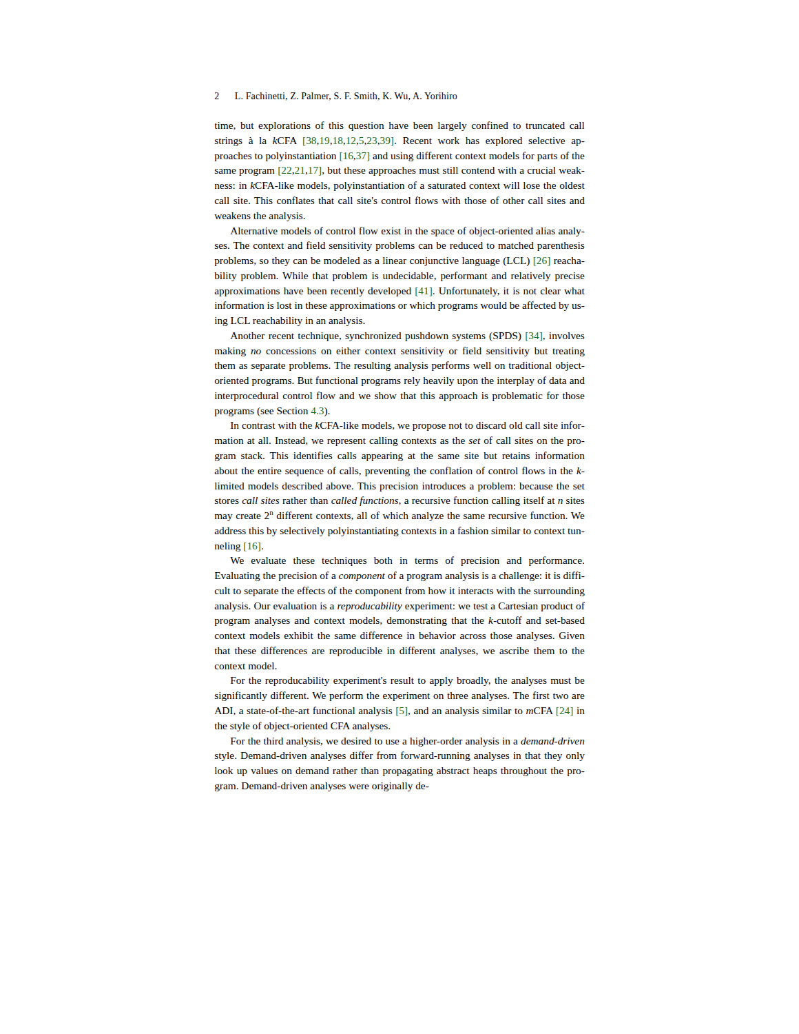2 L. Fachinetti, Z. Palmer, S. F. Smith, K. Wu, A. Yorihiro
time, but explorations of this question have been largely confined to truncated call strings à la k CFA [38,19,18,12,5,23,39]. Recent work has explored selective approaches to polyinstantiation [16,37] and using different context models for parts of the same program [22,21,17], but these approaches must still contend with a crucial weakness: in k CFA-like models, polyinstantiation of a saturated context will lose the oldest call site. This conflates that call site's control flows with those of other call sites and weakens the analysis.
Alternative models of control flow exist in the space of object-oriented alias analyses. The context and field sensitivity problems can be reduced to matched parenthesis problems, so they can be modeled as a linear conjunctive language (LCL) [26] reachability problem. While that problem is undecidable, performant and relatively precise approximations have been recently developed [41]. Unfortunately, it is not clear what information is lost in these approximations or which programs would be affected by using LCL reachability in an analysis.
Another recent technique, synchronized pushdown systems (SPDS) [34], involves making no concessions on either context sensitivity or field sensitivity but treating them as separate problems. The resulting analysis performs well on traditional object-oriented programs. But functional programs rely heavily upon the interplay of data and interprocedural control flow and we show that this approach is problematic for those programs (see Section 4.3).
In contrast with the k CFA-like models, we propose not to discard old call site information at all. Instead, we represent calling contexts as the set of call sites on the program stack. This identifies calls appearing at the same site but retains information about the entire sequence of calls, preventing the conflation of control flows in the k-limited models described above. This precision introduces a problem: because the set stores call sites rather than called functions, a recursive function calling itself at n sites may create 2n different contexts, all of which analyze the same recursive function. We address this by selectively polyinstantiating contexts in a fashion similar to context tunneling [16].
We evaluate these techniques both in terms of precision and performance. Evaluating the precision of a component of a program analysis is a challenge: it is difficult to separate the effects of the component from how it interacts with the surrounding analysis. Our evaluation is a reproducability experiment: we test a Cartesian product of program analyses and context models, demonstrating that the k-cutoff and set-based context models exhibit the same difference in behavior across those analyses. Given that these differences are reproducible in different analyses, we ascribe them to the context model.
For the reproducability experiment's result to apply broadly, the analyses must be significantly different. We perform the experiment on three analyses. The first two are ADI, a state-of-the-art functional analysis [5], and an analysis similar to m CFA [24] in the style of object-oriented CFA analyses.
For the third analysis, we desired to use a higher-order analysis in a demand-driven style. Demand-driven analyses differ from forward-running analyses in that they only look up values on demand rather than propagating abstract heaps throughout the program. Demand-driven analyses were originally de-